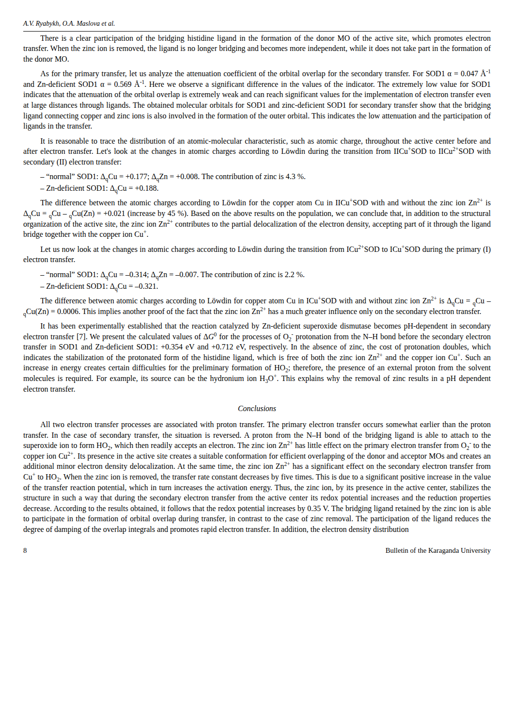A.V. Ryabykh, O.A. Maslova et al.
There is a clear participation of the bridging histidine ligand in the formation of the donor MO of the active site, which promotes electron transfer. When the zinc ion is removed, the ligand is no longer bridging and becomes more independent, while it does not take part in the formation of the donor MO.
As for the primary transfer, let us analyze the attenuation coefficient of the orbital overlap for the secondary transfer. For SOD1 α = 0.047 Å-1 and Zn-deficient SOD1 α = 0.569 Å-1. Here we observe a significant difference in the values of the indicator. The extremely low value for SOD1 indicates that the attenuation of the orbital overlap is extremely weak and can reach significant values for the implementation of electron transfer even at large distances through ligands. The obtained molecular orbitals for SOD1 and zinc-deficient SOD1 for secondary transfer show that the bridging ligand connecting copper and zinc ions is also involved in the formation of the outer orbital. This indicates the low attenuation and the participation of ligands in the transfer.
It is reasonable to trace the distribution of an atomic-molecular characteristic, such as atomic charge, throughout the active center before and after electron transfer. Let's look at the changes in atomic charges according to Löwdin during the transition from IICu+SOD to IICu2+SOD with secondary (II) electron transfer:
– “normal” SOD1: ΔqCu = +0.177; ΔqZn = +0.008. The contribution of zinc is 4.3 %.
– Zn-deficient SOD1: ΔqCu = +0.188.
The difference between the atomic charges according to Löwdin for the copper atom Cu in IICu+SOD with and without the zinc ion Zn2+ is ΔqCu = qCu – qCu(Zn) = +0.021 (increase by 45 %). Based on the above results on the population, we can conclude that, in addition to the structural organization of the active site, the zinc ion Zn2+ contributes to the partial delocalization of the electron density, accepting part of it through the ligand bridge together with the copper ion Cu+.
Let us now look at the changes in atomic charges according to Löwdin during the transition from ICu2+SOD to ICu+SOD during the primary (I) electron transfer.
– “normal” SOD1: ΔqCu = –0.314; ΔqZn = –0.007. The contribution of zinc is 2.2 %.
– Zn-deficient SOD1: ΔqCu = –0.321.
The difference between atomic charges according to Löwdin for copper atom Cu in ICu+SOD with and without zinc ion Zn2+ is ΔqCu = qCu – qCu(Zn) = 0.0006. This implies another proof of the fact that the zinc ion Zn2+ has a much greater influence only on the secondary electron transfer.
It has been experimentally established that the reaction catalyzed by Zn-deficient superoxide dismutase becomes pH-dependent in secondary electron transfer [7]. We present the calculated values of ΔG0 for the processes of O2- protonation from the N–H bond before the secondary electron transfer in SOD1 and Zn-deficient SOD1: +0.354 eV and +0.712 eV, respectively. In the absence of zinc, the cost of protonation doubles, which indicates the stabilization of the protonated form of the histidine ligand, which is free of both the zinc ion Zn2+ and the copper ion Cu+. Such an increase in energy creates certain difficulties for the preliminary formation of HO2; therefore, the presence of an external proton from the solvent molecules is required. For example, its source can be the hydronium ion H3O+. This explains why the removal of zinc results in a pH dependent electron transfer.
Conclusions
All two electron transfer processes are associated with proton transfer. The primary electron transfer occurs somewhat earlier than the proton transfer. In the case of secondary transfer, the situation is reversed. A proton from the N–H bond of the bridging ligand is able to attach to the superoxide ion to form HO2, which then readily accepts an electron. The zinc ion Zn2+ has little effect on the primary electron transfer from O2- to the copper ion Cu2+. Its presence in the active site creates a suitable conformation for efficient overlapping of the donor and acceptor MOs and creates an additional minor electron density delocalization. At the same time, the zinc ion Zn2+ has a significant effect on the secondary electron transfer from Cu+ to HO2. When the zinc ion is removed, the transfer rate constant decreases by five times. This is due to a significant positive increase in the value of the transfer reaction potential, which in turn increases the activation energy. Thus, the zinc ion, by its presence in the active center, stabilizes the structure in such a way that during the secondary electron transfer from the active center its redox potential increases and the reduction properties decrease. According to the results obtained, it follows that the redox potential increases by 0.35 V. The bridging ligand retained by the zinc ion is able to participate in the formation of orbital overlap during transfer, in contrast to the case of zinc removal. The participation of the ligand reduces the degree of damping of the overlap integrals and promotes rapid electron transfer. In addition, the electron density distribution
8 Bulletin of the Karaganda University